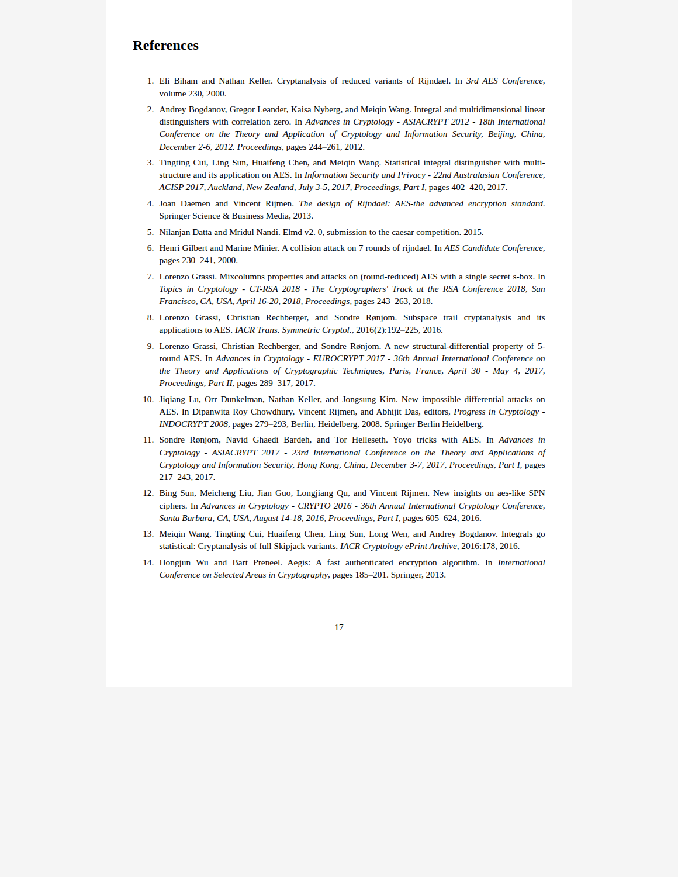References
Eli Biham and Nathan Keller. Cryptanalysis of reduced variants of Rijndael. In 3rd AES Conference, volume 230, 2000.
Andrey Bogdanov, Gregor Leander, Kaisa Nyberg, and Meiqin Wang. Integral and multidimensional linear distinguishers with correlation zero. In Advances in Cryptology - ASIACRYPT 2012 - 18th International Conference on the Theory and Application of Cryptology and Information Security, Beijing, China, December 2-6, 2012. Proceedings, pages 244–261, 2012.
Tingting Cui, Ling Sun, Huaifeng Chen, and Meiqin Wang. Statistical integral distinguisher with multi-structure and its application on AES. In Information Security and Privacy - 22nd Australasian Conference, ACISP 2017, Auckland, New Zealand, July 3-5, 2017, Proceedings, Part I, pages 402–420, 2017.
Joan Daemen and Vincent Rijmen. The design of Rijndael: AES-the advanced encryption standard. Springer Science & Business Media, 2013.
Nilanjan Datta and Mridul Nandi. Elmd v2. 0, submission to the caesar competition. 2015.
Henri Gilbert and Marine Minier. A collision attack on 7 rounds of rijndael. In AES Candidate Conference, pages 230–241, 2000.
Lorenzo Grassi. Mixcolumns properties and attacks on (round-reduced) AES with a single secret s-box. In Topics in Cryptology - CT-RSA 2018 - The Cryptographers' Track at the RSA Conference 2018, San Francisco, CA, USA, April 16-20, 2018, Proceedings, pages 243–263, 2018.
Lorenzo Grassi, Christian Rechberger, and Sondre Rønjom. Subspace trail cryptanalysis and its applications to AES. IACR Trans. Symmetric Cryptol., 2016(2):192–225, 2016.
Lorenzo Grassi, Christian Rechberger, and Sondre Rønjom. A new structural-differential property of 5-round AES. In Advances in Cryptology - EUROCRYPT 2017 - 36th Annual International Conference on the Theory and Applications of Cryptographic Techniques, Paris, France, April 30 - May 4, 2017, Proceedings, Part II, pages 289–317, 2017.
Jiqiang Lu, Orr Dunkelman, Nathan Keller, and Jongsung Kim. New impossible differential attacks on AES. In Dipanwita Roy Chowdhury, Vincent Rijmen, and Abhijit Das, editors, Progress in Cryptology - INDOCRYPT 2008, pages 279–293, Berlin, Heidelberg, 2008. Springer Berlin Heidelberg.
Sondre Rønjom, Navid Ghaedi Bardeh, and Tor Helleseth. Yoyo tricks with AES. In Advances in Cryptology - ASIACRYPT 2017 - 23rd International Conference on the Theory and Applications of Cryptology and Information Security, Hong Kong, China, December 3-7, 2017, Proceedings, Part I, pages 217–243, 2017.
Bing Sun, Meicheng Liu, Jian Guo, Longjiang Qu, and Vincent Rijmen. New insights on aes-like SPN ciphers. In Advances in Cryptology - CRYPTO 2016 - 36th Annual International Cryptology Conference, Santa Barbara, CA, USA, August 14-18, 2016, Proceedings, Part I, pages 605–624, 2016.
Meiqin Wang, Tingting Cui, Huaifeng Chen, Ling Sun, Long Wen, and Andrey Bogdanov. Integrals go statistical: Cryptanalysis of full Skipjack variants. IACR Cryptology ePrint Archive, 2016:178, 2016.
Hongjun Wu and Bart Preneel. Aegis: A fast authenticated encryption algorithm. In International Conference on Selected Areas in Cryptography, pages 185–201. Springer, 2013.
17